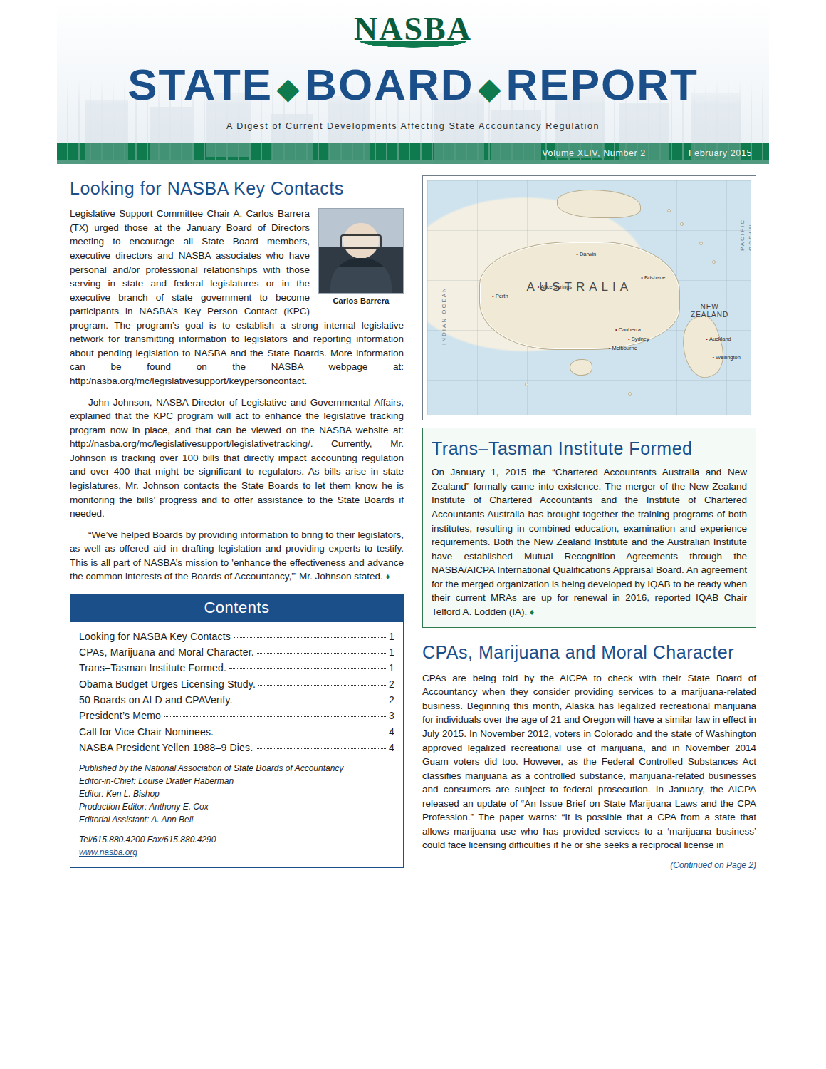NASBA
STATE◆BOARD◆REPORT
A Digest of Current Developments Affecting State Accountancy Regulation
Volume XLIV, Number 2 February 2015
Looking for NASBA Key Contacts
Carlos Barrera
Legislative Support Committee Chair A. Carlos Barrera (TX) urged those at the January Board of Directors meeting to encourage all State Board members, executive directors and NASBA associates who have personal and/or professional relationships with those serving in state and federal legislatures or in the executive branch of state government to become participants in NASBA’s Key Person Contact (KPC) program. The program’s goal is to establish a strong internal legislative network for transmitting information to legislators and reporting information about pending legislation to NASBA and the State Boards. More information can be found on the NASBA webpage at: http:/nasba.org/mc/legislativesupport/keypersoncontact.
John Johnson, NASBA Director of Legislative and Governmental Affairs, explained that the KPC program will act to enhance the legislative tracking program now in place, and that can be viewed on the NASBA website at: http://nasba.org/mc/legislativesupport/legislativetracking/. Currently, Mr. Johnson is tracking over 100 bills that directly impact accounting regulation and over 400 that might be significant to regulators. As bills arise in state legislatures, Mr. Johnson contacts the State Boards to let them know he is monitoring the bills’ progress and to offer assistance to the State Boards if needed.
“We’ve helped Boards by providing information to bring to their legislators, as well as offered aid in drafting legislation and providing experts to testify. This is all part of NASBA’s mission to 'enhance the effectiveness and advance the common interests of the Boards of Accountancy,'” Mr. Johnson stated. ♦
Contents
Looking for NASBA Key Contacts 1
CPAs, Marijuana and Moral Character. 1
Trans–Tasman Institute Formed. 1
Obama Budget Urges Licensing Study. 2
50 Boards on ALD and CPAVerify. 2
President’s Memo 3
Call for Vice Chair Nominees. 4
NASBA President Yellen 1988–9 Dies. 4
Published by the National Association of State Boards of Accountancy
Editor-in-Chief: Louise Dratler Haberman
Editor: Ken L. Bishop
Production Editor: Anthony E. Cox
Editorial Assistant: A. Ann Bell
Tel/615.880.4200 Fax/615.880.4290
www.nasba.org
NEW
ZEALAND
Canberra Sydney Melbourne Perth Darwin Brisbane Alice Springs Auckland Wellington PACIFIC OCEAN INDIAN OCEAN
Trans–Tasman Institute Formed
On January 1, 2015 the “Chartered Accountants Australia and New Zealand” formally came into existence. The merger of the New Zealand Institute of Chartered Accountants and the Institute of Chartered Accountants Australia has brought together the training programs of both institutes, resulting in combined education, examination and experience requirements. Both the New Zealand Institute and the Australian Institute have established Mutual Recognition Agreements through the NASBA/AICPA International Qualifications Appraisal Board. An agreement for the merged organization is being developed by IQAB to be ready when their current MRAs are up for renewal in 2016, reported IQAB Chair Telford A. Lodden (IA). ♦
CPAs, Marijuana and Moral Character
CPAs are being told by the AICPA to check with their State Board of Accountancy when they consider providing services to a marijuana-related business. Beginning this month, Alaska has legalized recreational marijuana for individuals over the age of 21 and Oregon will have a similar law in effect in July 2015. In November 2012, voters in Colorado and the state of Washington approved legalized recreational use of marijuana, and in November 2014 Guam voters did too. However, as the Federal Controlled Substances Act classifies marijuana as a controlled substance, marijuana-related businesses and consumers are subject to federal prosecution. In January, the AICPA released an update of “An Issue Brief on State Marijuana Laws and the CPA Profession.” The paper warns: “It is possible that a CPA from a state that allows marijuana use who has provided services to a ‘marijuana business’ could face licensing difficulties if he or she seeks a reciprocal license in
(Continued on Page 2)